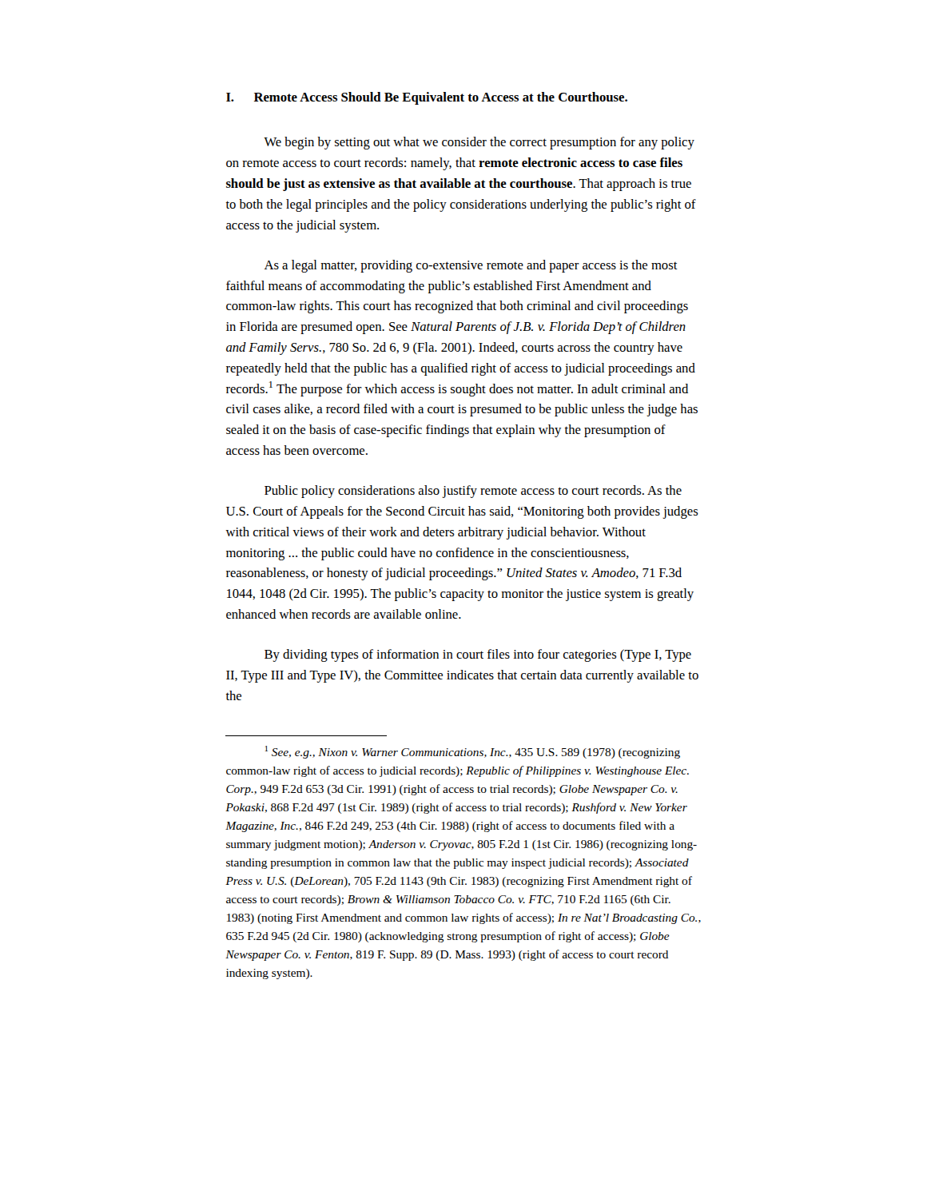I. Remote Access Should Be Equivalent to Access at the Courthouse.
We begin by setting out what we consider the correct presumption for any policy on remote access to court records: namely, that remote electronic access to case files should be just as extensive as that available at the courthouse. That approach is true to both the legal principles and the policy considerations underlying the public’s right of access to the judicial system.
As a legal matter, providing co-extensive remote and paper access is the most faithful means of accommodating the public’s established First Amendment and common-law rights. This court has recognized that both criminal and civil proceedings in Florida are presumed open. See Natural Parents of J.B. v. Florida Dep’t of Children and Family Servs., 780 So. 2d 6, 9 (Fla. 2001). Indeed, courts across the country have repeatedly held that the public has a qualified right of access to judicial proceedings and records.1 The purpose for which access is sought does not matter. In adult criminal and civil cases alike, a record filed with a court is presumed to be public unless the judge has sealed it on the basis of case-specific findings that explain why the presumption of access has been overcome.
Public policy considerations also justify remote access to court records. As the U.S. Court of Appeals for the Second Circuit has said, “Monitoring both provides judges with critical views of their work and deters arbitrary judicial behavior. Without monitoring ... the public could have no confidence in the conscientiousness, reasonableness, or honesty of judicial proceedings.” United States v. Amodeo, 71 F.3d 1044, 1048 (2d Cir. 1995). The public’s capacity to monitor the justice system is greatly enhanced when records are available online.
By dividing types of information in court files into four categories (Type I, Type II, Type III and Type IV), the Committee indicates that certain data currently available to the
1 See, e.g., Nixon v. Warner Communications, Inc., 435 U.S. 589 (1978) (recognizing common-law right of access to judicial records); Republic of Philippines v. Westinghouse Elec. Corp., 949 F.2d 653 (3d Cir. 1991) (right of access to trial records); Globe Newspaper Co. v. Pokaski, 868 F.2d 497 (1st Cir. 1989) (right of access to trial records); Rushford v. New Yorker Magazine, Inc., 846 F.2d 249, 253 (4th Cir. 1988) (right of access to documents filed with a summary judgment motion); Anderson v. Cryovac, 805 F.2d 1 (1st Cir. 1986) (recognizing long-standing presumption in common law that the public may inspect judicial records); Associated Press v. U.S. (DeLorean), 705 F.2d 1143 (9th Cir. 1983) (recognizing First Amendment right of access to court records); Brown & Williamson Tobacco Co. v. FTC, 710 F.2d 1165 (6th Cir. 1983) (noting First Amendment and common law rights of access); In re Nat’l Broadcasting Co., 635 F.2d 945 (2d Cir. 1980) (acknowledging strong presumption of right of access); Globe Newspaper Co. v. Fenton, 819 F. Supp. 89 (D. Mass. 1993) (right of access to court record indexing system).